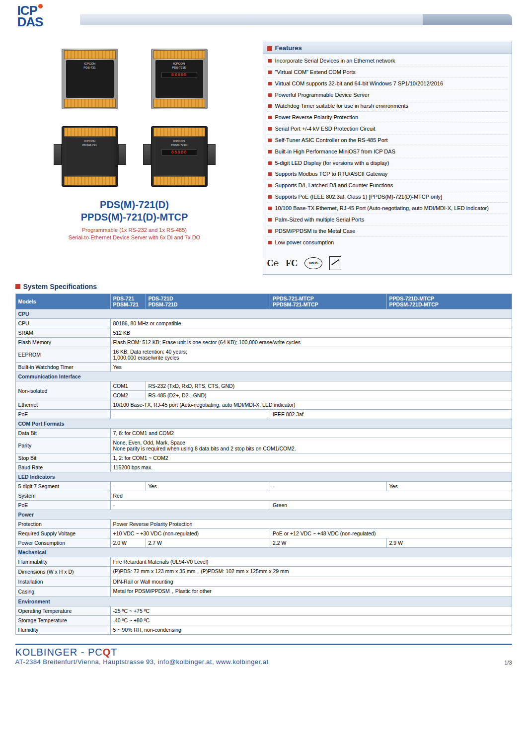ICP DAS
ICPCON
PDS-721
ICPCON
PDS-721D
88888
ICPCON
PDSM-721
ICPCON
PDSM-721D
88888
PDS(M)-721(D)
PPDS(M)-721(D)-MTCP
Programmable (1x RS-232 and 1x RS-485)
Serial-to-Ethernet Device Server with 6x DI and 7x DO
Features
Incorporate Serial Devices in an Ethernet network
"Virtual COM" Extend COM Ports
Virtual COM supports 32-bit and 64-bit Windows 7 SP1/10/2012/2016
Powerful Programmable Device Server
Watchdog Timer suitable for use in harsh environments
Power Reverse Polarity Protection
Serial Port +/-4 kV ESD Protection Circuit
Self-Tuner ASIC Controller on the RS-485 Port
Built-in High Performance MiniOS7 from ICP DAS
5-digit LED Display (for versions with a display)
Supports Modbus TCP to RTU/ASCII Gateway
Supports D/I, Latched D/I and Counter Functions
Supports PoE (IEEE 802.3af, Class 1) [PPDS(M)-721(D)-MTCP only]
10/100 Base-TX Ethernet, RJ-45 Port (Auto-negotiating, auto MDI/MDI-X, LED indicator)
Palm-Sized with multiple Serial Ports
PDSM/PPDSM is the Metal Case
Low power consumption
C℮ FC RoHS
System Specifications
| Models | PDS-721 PDSM-721 | PDS-721D PDSM-721D | PPDS-721-MTCP PPDSM-721-MTCP | PPDS-721D-MTCP PPDSM-721D-MTCP |
| --- | --- | --- | --- | --- |
| CPU |
| CPU | 80186, 80 MHz or compatible |
| SRAM | 512 KB |
| Flash Memory | Flash ROM: 512 KB; Erase unit is one sector (64 KB); 100,000 erase/write cycles |
| EEPROM | 16 KB; Data retention: 40 years; 1,000,000 erase/write cycles |
| Built-in Watchdog Timer | Yes |
| Communication Interface |
| Non-isolated | COM1 | RS-232 (TxD, RxD, RTS, CTS, GND) |
| COM2 | RS-485 (D2+, D2-, GND) |
| Ethernet | 10/100 Base-TX, RJ-45 port (Auto-negotiating, auto MDI/MDI-X, LED indicator) |
| PoE | - | IEEE 802.3af |
| COM Port Formats |
| Data Bit | 7, 8: for COM1 and COM2 |
| Parity | None, Even, Odd, Mark, Space None parity is required when using 8 data bits and 2 stop bits on COM1/COM2. |
| Stop Bit | 1, 2: for COM1 ~ COM2 |
| Baud Rate | 115200 bps max. |
| LED Indicators |
| 5-digit 7 Segment | - | Yes | - | Yes |
| System | Red |
| PoE | - | Green |
| Power |
| Protection | Power Reverse Polarity Protection |
| Required Supply Voltage | +10 VDC ~ +30 VDC (non-regulated) | PoE or +12 VDC ~ +48 VDC (non-regulated) |
| Power Consumption | 2.0 W | 2.7 W | 2.2 W | 2.9 W |
| Mechanical |
| Flammability | Fire Retardant Materials (UL94-V0 Level) |
| Dimensions (W x H x D) | (P)PDS: 72 mm x 123 mm x 35 mm，(P)PDSM: 102 mm x 125mm x 29 mm |
| Installation | DIN-Rail or Wall mounting |
| Casing | Metal for PDSM/PPDSM，Plastic for other |
| Environment |
| Operating Temperature | -25 ºC ~ +75 ºC |
| Storage Temperature | -40 ºC ~ +80 ºC |
| Humidity | 5 ~ 90% RH, non-condensing |
KOLBINGER - PCQT
AT-2384 Breitenfurt/Vienna, Hauptstrasse 93, info@kolbinger.at, www.kolbinger.at
1/3